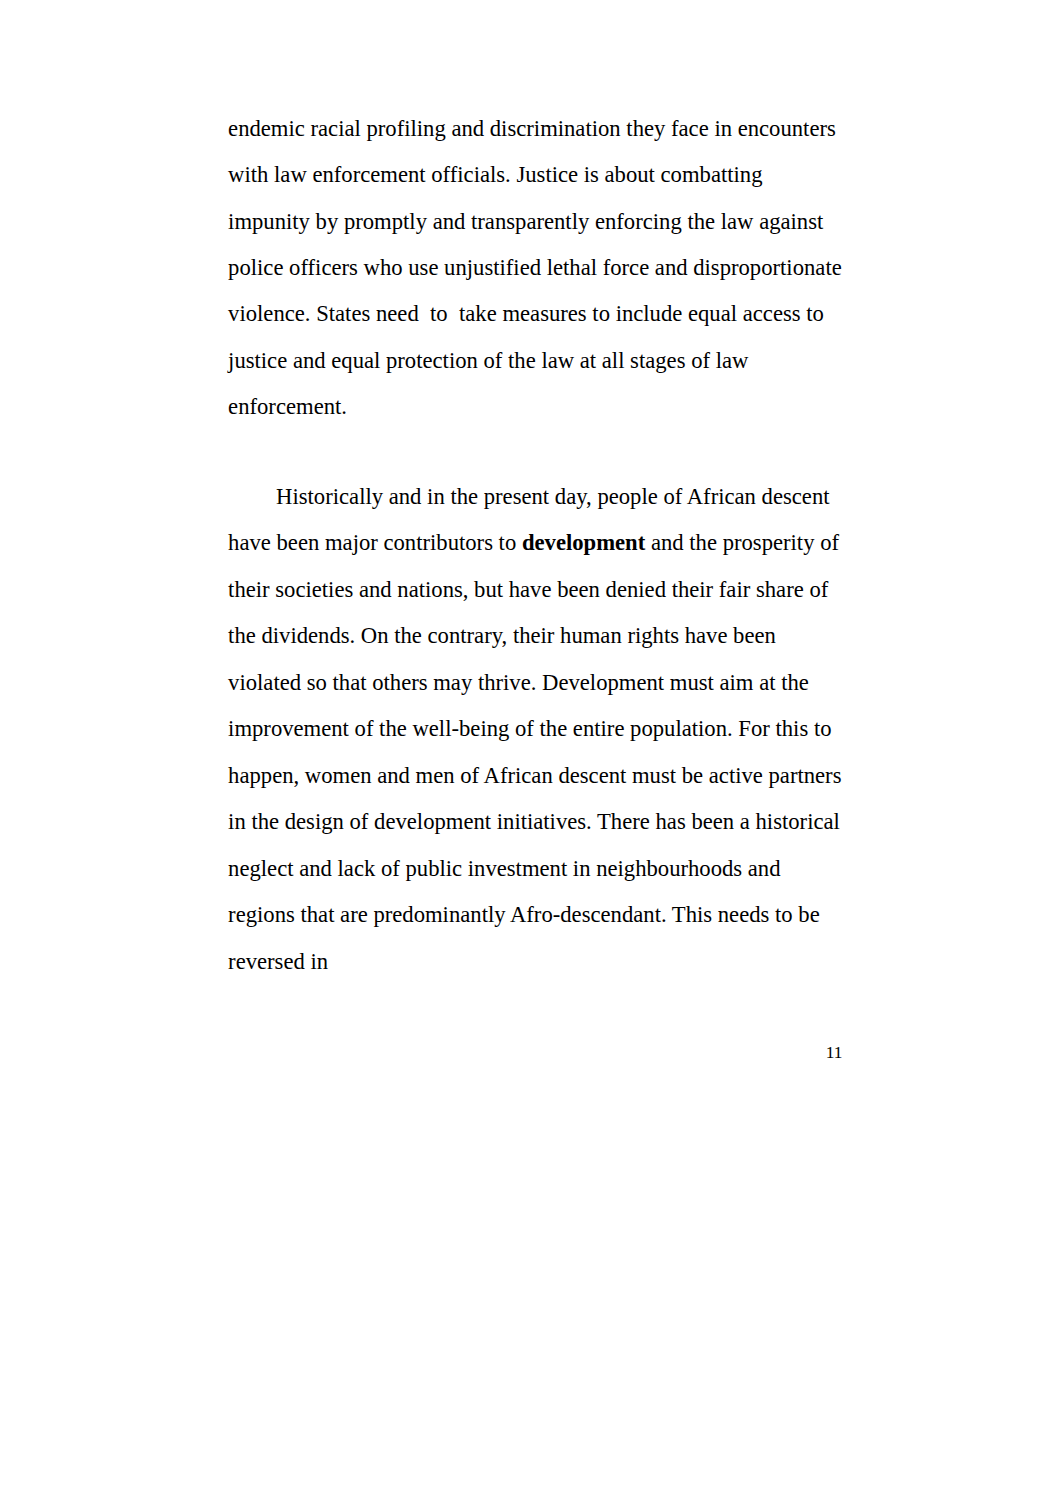endemic racial profiling and discrimination they face in encounters with law enforcement officials. Justice is about combatting impunity by promptly and transparently enforcing the law against police officers who use unjustified lethal force and disproportionate violence. States need to take measures to include equal access to justice and equal protection of the law at all stages of law enforcement.
Historically and in the present day, people of African descent have been major contributors to development and the prosperity of their societies and nations, but have been denied their fair share of the dividends. On the contrary, their human rights have been violated so that others may thrive. Development must aim at the improvement of the well-being of the entire population. For this to happen, women and men of African descent must be active partners in the design of development initiatives. There has been a historical neglect and lack of public investment in neighbourhoods and regions that are predominantly Afro-descendant. This needs to be reversed in
11